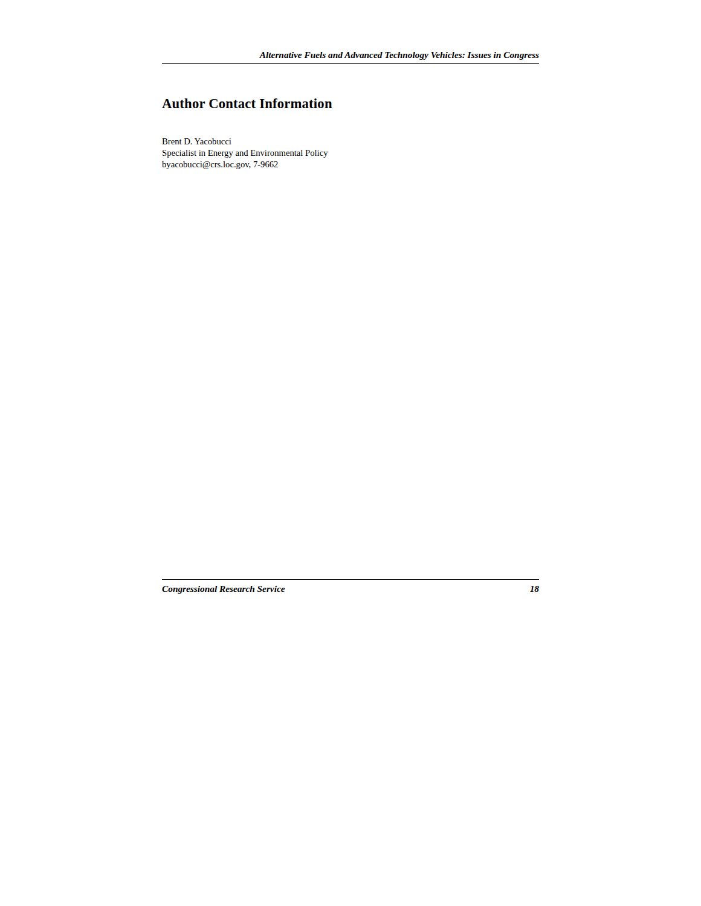Alternative Fuels and Advanced Technology Vehicles: Issues in Congress
Author Contact Information
Brent D. Yacobucci
Specialist in Energy and Environmental Policy
byacobucci@crs.loc.gov, 7-9662
Congressional Research Service 18